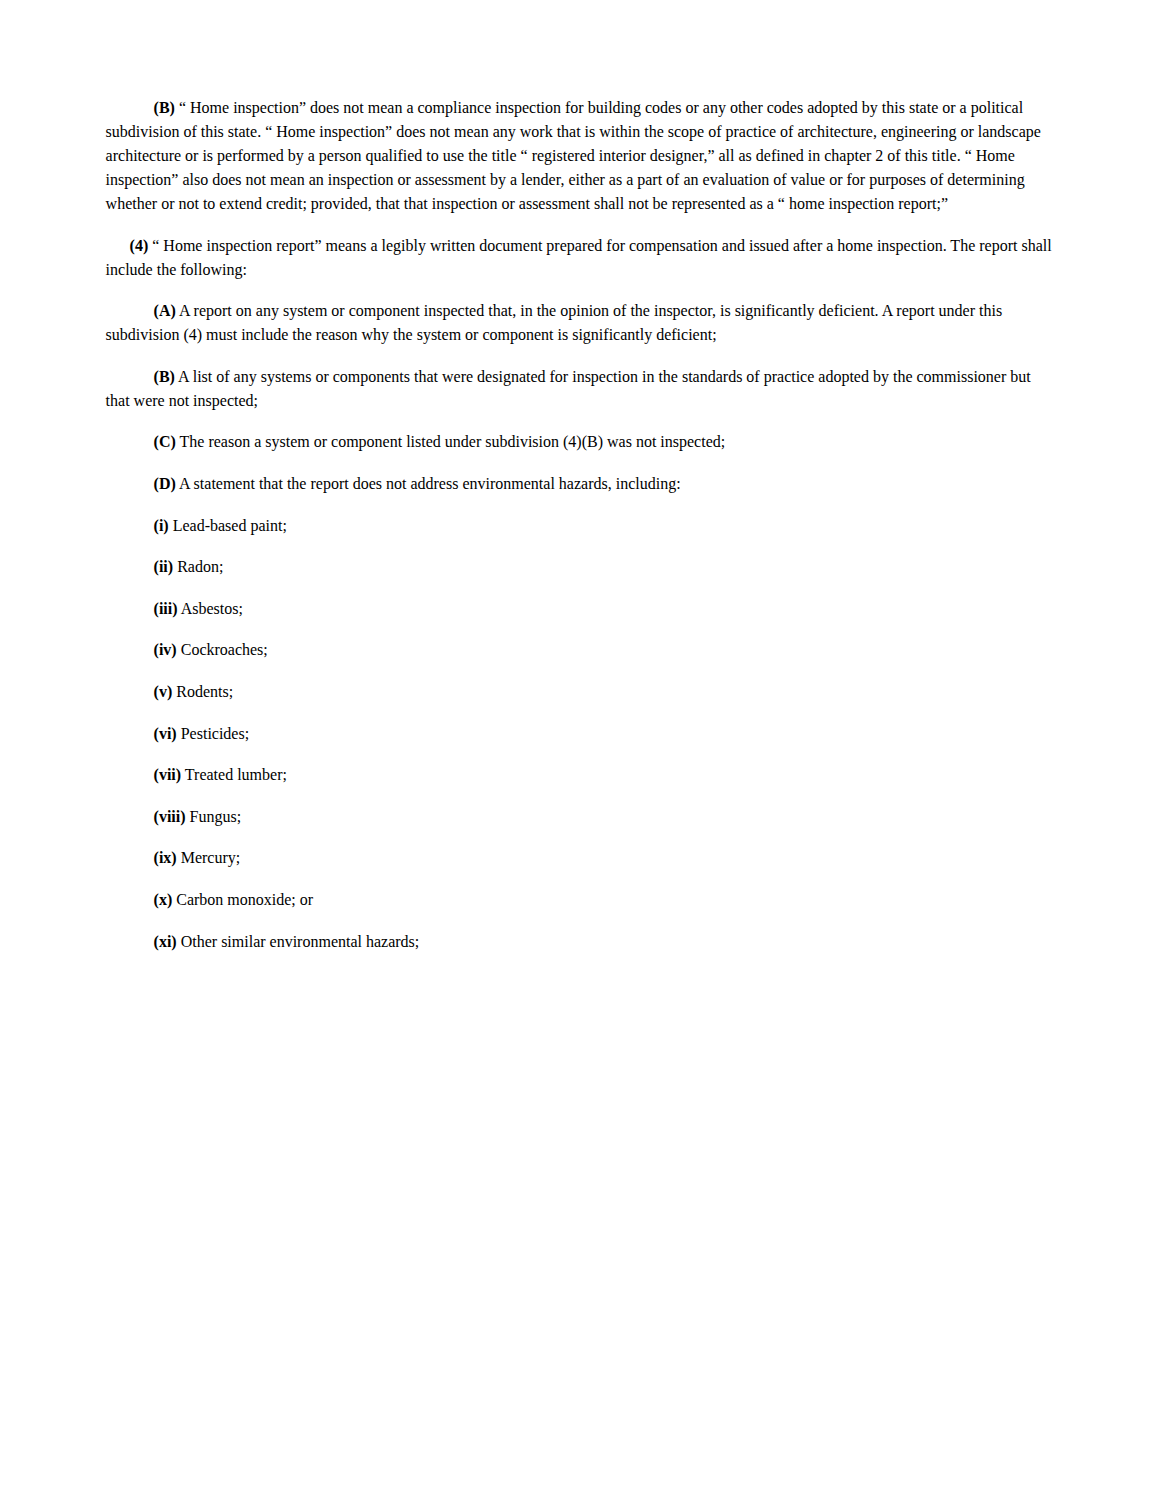(B) “ Home inspection” does not mean a compliance inspection for building codes or any other codes adopted by this state or a political subdivision of this state. “ Home inspection” does not mean any work that is within the scope of practice of architecture, engineering or landscape architecture or is performed by a person qualified to use the title “ registered interior designer,” all as defined in chapter 2 of this title. “ Home inspection” also does not mean an inspection or assessment by a lender, either as a part of an evaluation of value or for purposes of determining whether or not to extend credit; provided, that that inspection or assessment shall not be represented as a “ home inspection report;”
(4) “ Home inspection report” means a legibly written document prepared for compensation and issued after a home inspection. The report shall include the following:
(A) A report on any system or component inspected that, in the opinion of the inspector, is significantly deficient. A report under this subdivision (4) must include the reason why the system or component is significantly deficient;
(B) A list of any systems or components that were designated for inspection in the standards of practice adopted by the commissioner but that were not inspected;
(C) The reason a system or component listed under subdivision (4)(B) was not inspected;
(D) A statement that the report does not address environmental hazards, including:
(i) Lead-based paint;
(ii) Radon;
(iii) Asbestos;
(iv) Cockroaches;
(v) Rodents;
(vi) Pesticides;
(vii) Treated lumber;
(viii) Fungus;
(ix) Mercury;
(x) Carbon monoxide; or
(xi) Other similar environmental hazards;